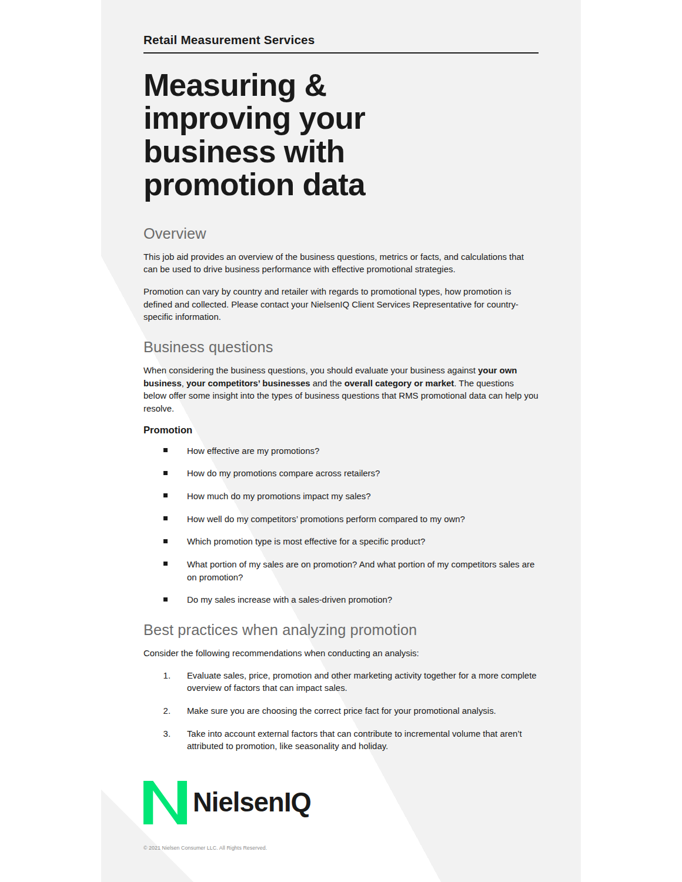Retail Measurement Services
Measuring & improving your business with promotion data
Overview
This job aid provides an overview of the business questions, metrics or facts, and calculations that can be used to drive business performance with effective promotional strategies.
Promotion can vary by country and retailer with regards to promotional types, how promotion is defined and collected. Please contact your NielsenIQ Client Services Representative for country-specific information.
Business questions
When considering the business questions, you should evaluate your business against your own business, your competitors’ businesses and the overall category or market. The questions below offer some insight into the types of business questions that RMS promotional data can help you resolve.
Promotion
How effective are my promotions?
How do my promotions compare across retailers?
How much do my promotions impact my sales?
How well do my competitors’ promotions perform compared to my own?
Which promotion type is most effective for a specific product?
What portion of my sales are on promotion? And what portion of my competitors sales are on promotion?
Do my sales increase with a sales-driven promotion?
Best practices when analyzing promotion
Consider the following recommendations when conducting an analysis:
Evaluate sales, price, promotion and other marketing activity together for a more complete overview of factors that can impact sales.
Make sure you are choosing the correct price fact for your promotional analysis.
Take into account external factors that can contribute to incremental volume that aren’t attributed to promotion, like seasonality and holiday.
NielsenIQ
© 2021 Nielsen Consumer LLC. All Rights Reserved.